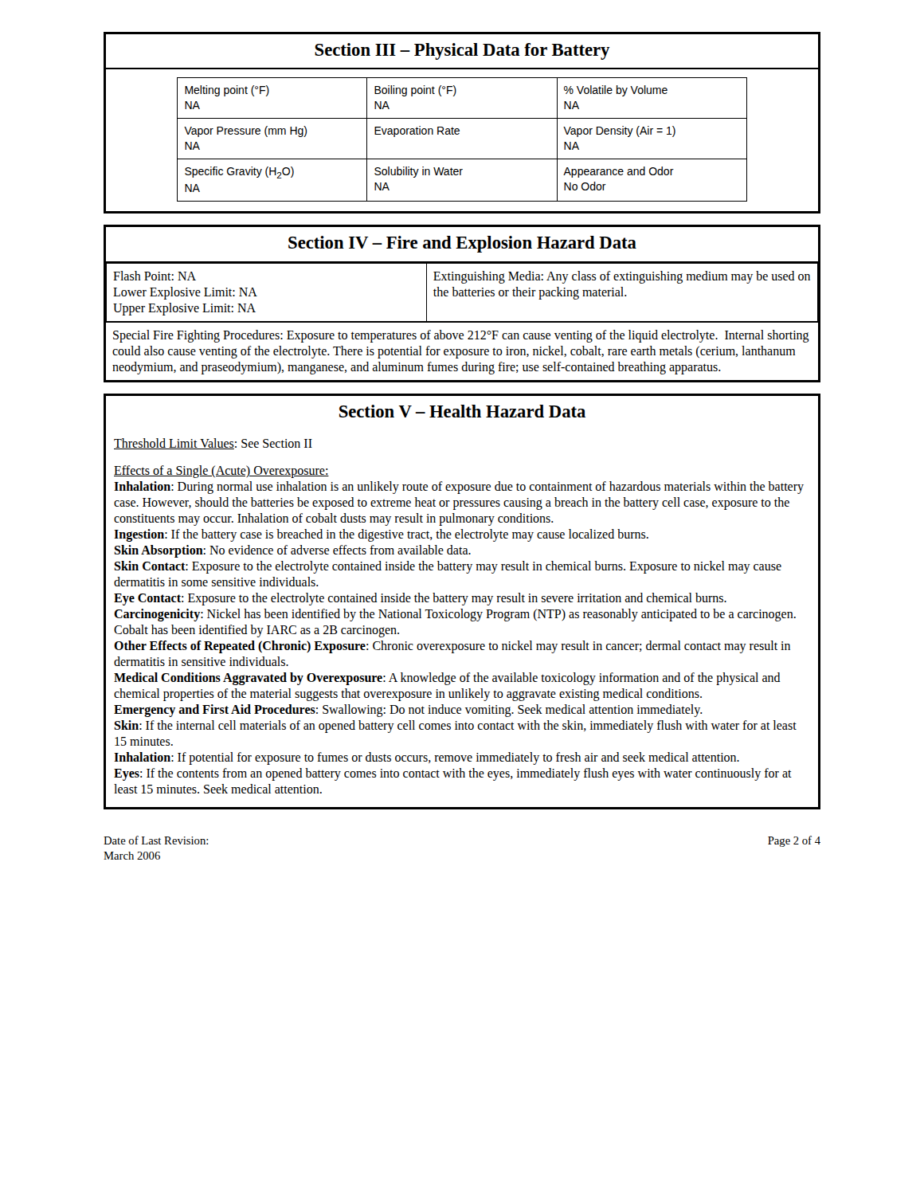Section III – Physical Data for Battery
| Melting point (°F) NA | Boiling point (°F) NA | % Volatile by Volume NA |
| Vapor Pressure (mm Hg) NA | Evaporation Rate | Vapor Density (Air = 1) NA |
| Specific Gravity (H 2 O) NA | Solubility in Water NA | Appearance and Odor No Odor |
Section IV – Fire and Explosion Hazard Data
| Flash Point: NA Lower Explosive Limit: NA Upper Explosive Limit: NA | Extinguishing Media: Any class of extinguishing medium may be used on the batteries or their packing material. |
Special Fire Fighting Procedures: Exposure to temperatures of above 212°F can cause venting of the liquid electrolyte. Internal shorting could also cause venting of the electrolyte. There is potential for exposure to iron, nickel, cobalt, rare earth metals (cerium, lanthanum neodymium, and praseodymium), manganese, and aluminum fumes during fire; use self-contained breathing apparatus.
Section V – Health Hazard Data
Threshold Limit Values: See Section II
Effects of a Single (Acute) Overexposure:
Inhalation: During normal use inhalation is an unlikely route of exposure due to containment of hazardous materials within the battery case. However, should the batteries be exposed to extreme heat or pressures causing a breach in the battery cell case, exposure to the constituents may occur. Inhalation of cobalt dusts may result in pulmonary conditions.
Ingestion: If the battery case is breached in the digestive tract, the electrolyte may cause localized burns.
Skin Absorption: No evidence of adverse effects from available data.
Skin Contact: Exposure to the electrolyte contained inside the battery may result in chemical burns. Exposure to nickel may cause dermatitis in some sensitive individuals.
Eye Contact: Exposure to the electrolyte contained inside the battery may result in severe irritation and chemical burns.
Carcinogenicity: Nickel has been identified by the National Toxicology Program (NTP) as reasonably anticipated to be a carcinogen. Cobalt has been identified by IARC as a 2B carcinogen.
Other Effects of Repeated (Chronic) Exposure: Chronic overexposure to nickel may result in cancer; dermal contact may result in dermatitis in sensitive individuals.
Medical Conditions Aggravated by Overexposure: A knowledge of the available toxicology information and of the physical and chemical properties of the material suggests that overexposure in unlikely to aggravate existing medical conditions.
Emergency and First Aid Procedures: Swallowing: Do not induce vomiting. Seek medical attention immediately.
Skin: If the internal cell materials of an opened battery cell comes into contact with the skin, immediately flush with water for at least 15 minutes.
Inhalation: If potential for exposure to fumes or dusts occurs, remove immediately to fresh air and seek medical attention.
Eyes: If the contents from an opened battery comes into contact with the eyes, immediately flush eyes with water continuously for at least 15 minutes. Seek medical attention.
Date of Last Revision:
March 2006
Page 2 of 4